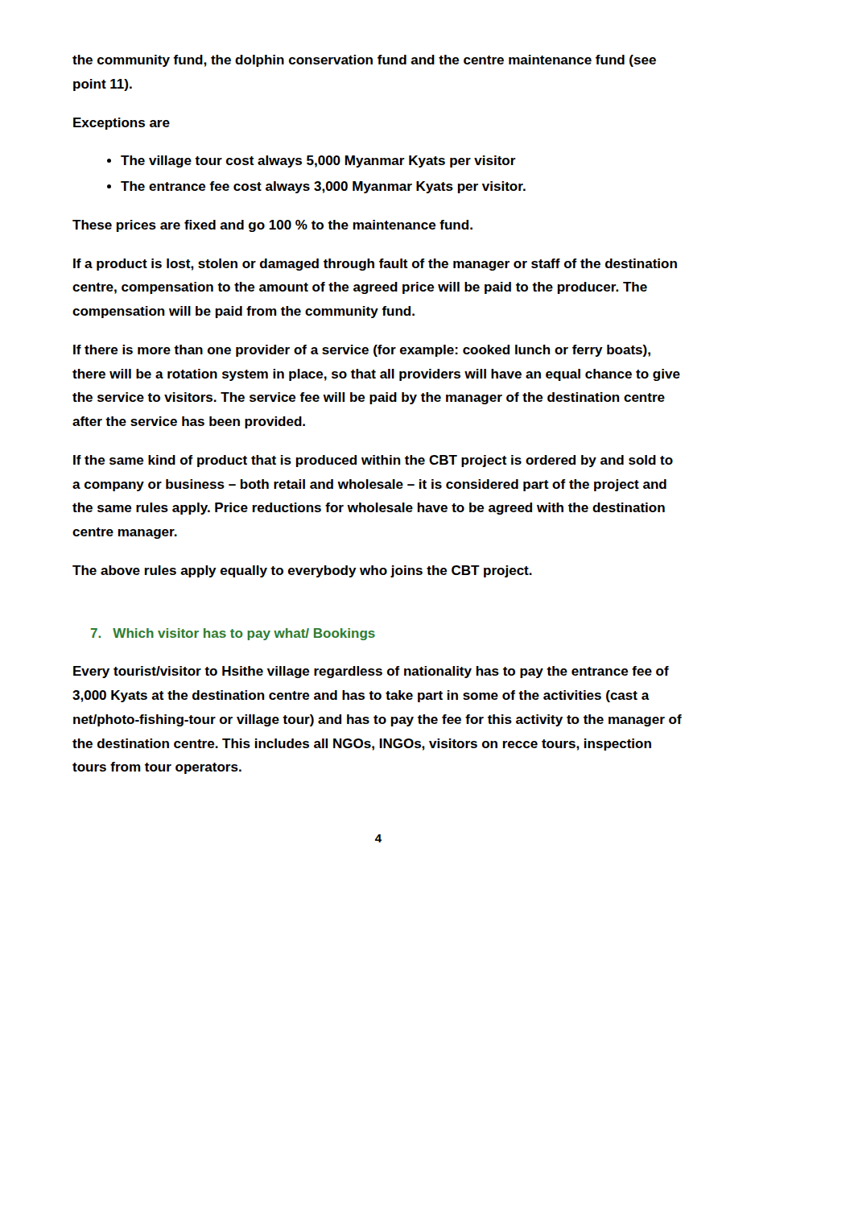the community fund, the dolphin conservation fund and the centre maintenance fund (see point 11).
Exceptions are
The village tour cost always 5,000 Myanmar Kyats per visitor
The entrance fee cost always 3,000 Myanmar Kyats per visitor.
These prices are fixed and go 100 % to the maintenance fund.
If a product is lost, stolen or damaged through fault of the manager or staff of the destination centre, compensation to the amount of the agreed price will be paid to the producer. The compensation will be paid from the community fund.
If there is more than one provider of a service (for example: cooked lunch or ferry boats), there will be a rotation system in place, so that all providers will have an equal chance to give the service to visitors. The service fee will be paid by the manager of the destination centre after the service has been provided.
If the same kind of product that is produced within the CBT project is ordered by and sold to a company or business – both retail and wholesale – it is considered part of the project and the same rules apply. Price reductions for wholesale have to be agreed with the destination centre manager.
The above rules apply equally to everybody who joins the CBT project.
7. Which visitor has to pay what/ Bookings
Every tourist/visitor to Hsithe village regardless of nationality has to pay the entrance fee of 3,000 Kyats at the destination centre and has to take part in some of the activities (cast a net/photo-fishing-tour or village tour) and has to pay the fee for this activity to the manager of the destination centre. This includes all NGOs, INGOs, visitors on recce tours, inspection tours from tour operators.
4